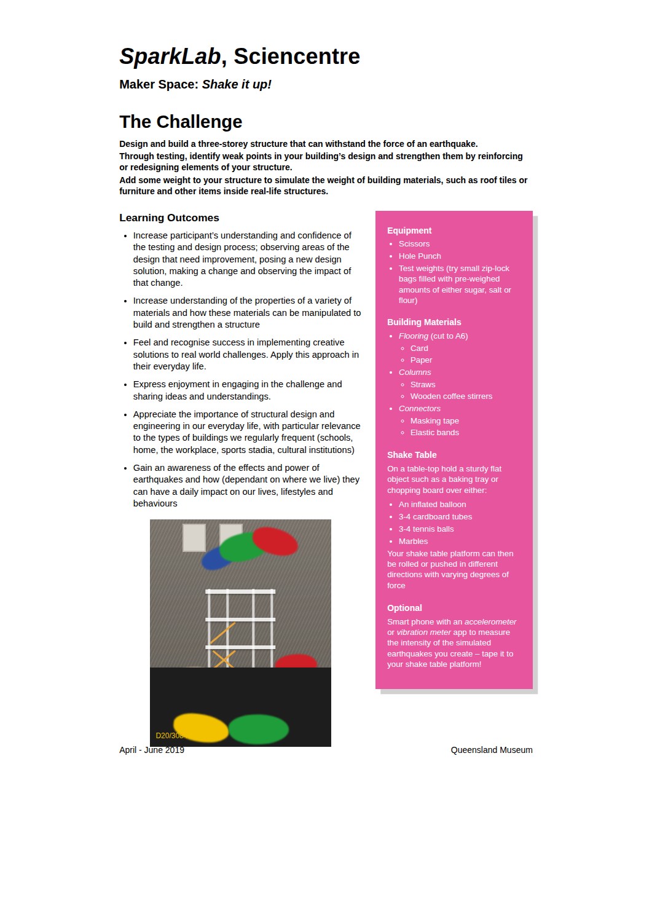SparkLab, Sciencentre
Maker Space: Shake it up!
The Challenge
Design and build a three-storey structure that can withstand the force of an earthquake.
Through testing, identify weak points in your building’s design and strengthen them by reinforcing or redesigning elements of your structure.
Add some weight to your structure to simulate the weight of building materials, such as roof tiles or furniture and other items inside real-life structures.
Learning Outcomes
Increase participant’s understanding and confidence of the testing and design process; observing areas of the design that need improvement, posing a new design solution, making a change and observing the impact of that change.
Increase understanding of the properties of a variety of materials and how these materials can be manipulated to build and strengthen a structure
Feel and recognise success in implementing creative solutions to real world challenges. Apply this approach in their everyday life.
Express enjoyment in engaging in the challenge and sharing ideas and understandings.
Appreciate the importance of structural design and engineering in our everyday life, with particular relevance to the types of buildings we regularly frequent (schools, home, the workplace, sports stadia, cultural institutions)
Gain an awareness of the effects and power of earthquakes and how (dependant on where we live) they can have a daily impact on our lives, lifestyles and behaviours
D20/3084
Equipment
Scissors
Hole Punch
Test weights (try small zip-lock bags filled with pre-weighed amounts of either sugar, salt or flour)
Building Materials
Flooring (cut to A6)
Card
Paper
Columns
Straws
Wooden coffee stirrers
Connectors
Masking tape
Elastic bands
Shake Table
On a table-top hold a sturdy flat object such as a baking tray or chopping board over either:
An inflated balloon
3-4 cardboard tubes
3-4 tennis balls
Marbles
Your shake table platform can then be rolled or pushed in different directions with varying degrees of force
Optional
Smart phone with an accelerometer or vibration meter app to measure the intensity of the simulated earthquakes you create – tape it to your shake table platform!
April - June 2019 Queensland Museum